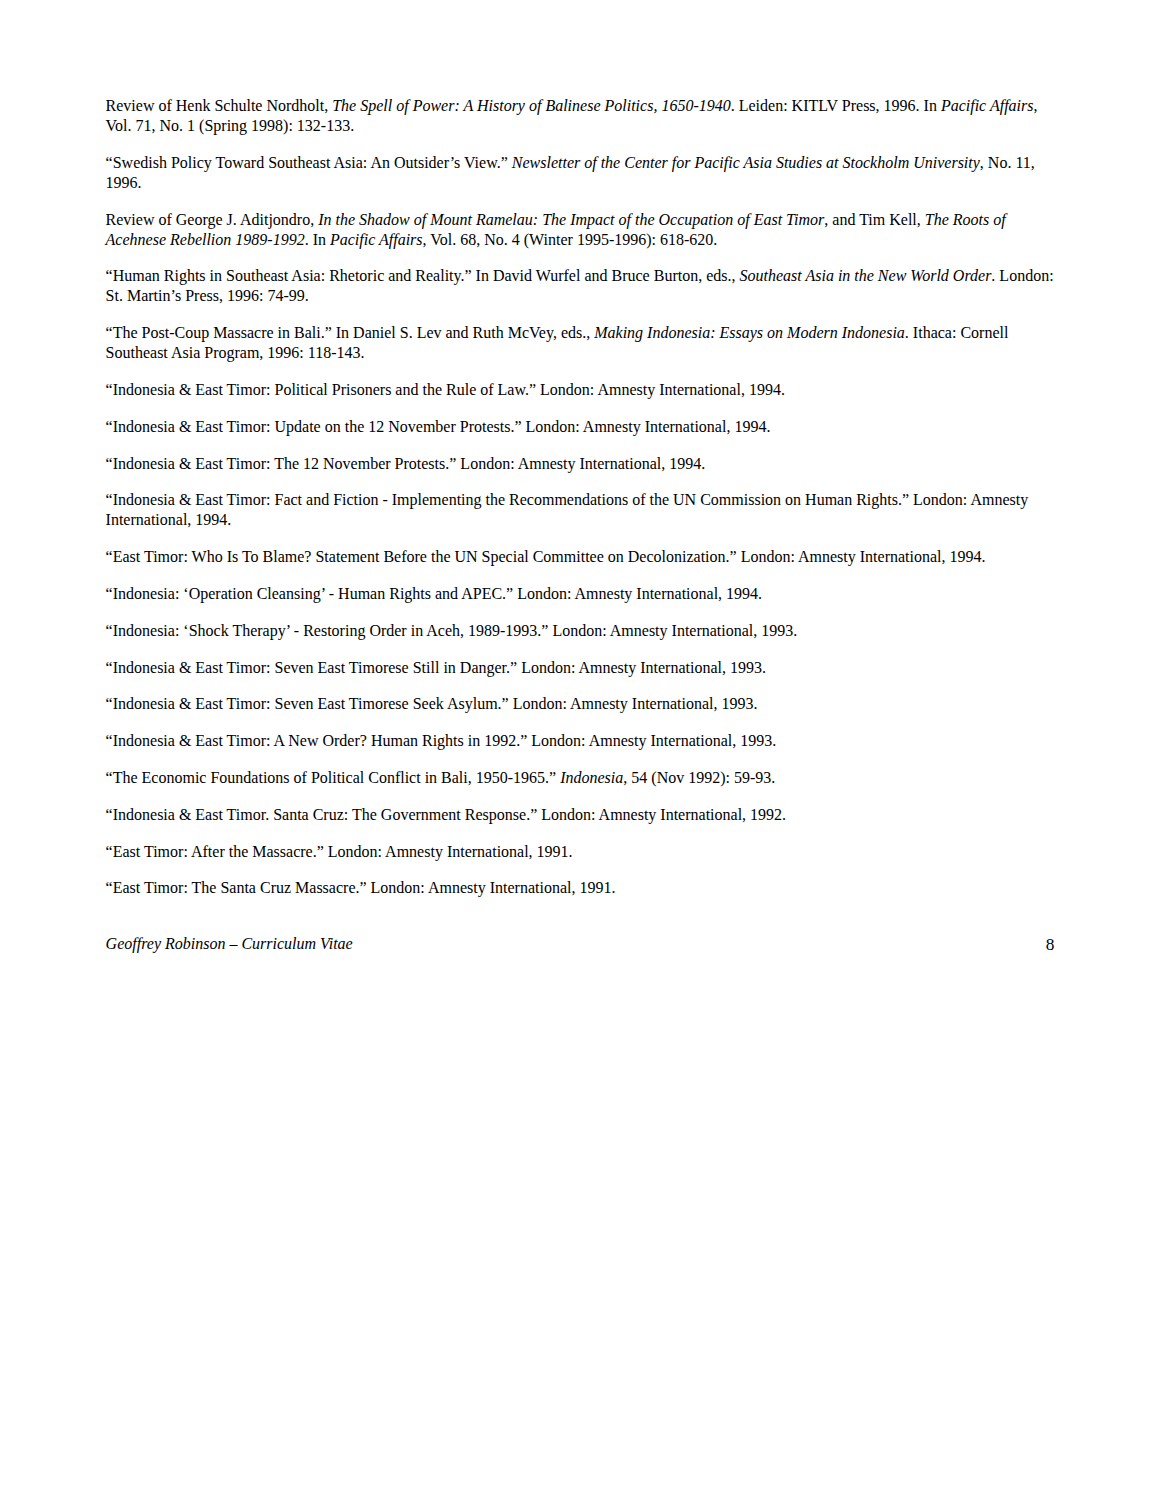Review of Henk Schulte Nordholt, The Spell of Power: A History of Balinese Politics, 1650-1940. Leiden: KITLV Press, 1996. In Pacific Affairs, Vol. 71, No. 1 (Spring 1998): 132-133.
“Swedish Policy Toward Southeast Asia: An Outsider’s View.” Newsletter of the Center for Pacific Asia Studies at Stockholm University, No. 11, 1996.
Review of George J. Aditjondro, In the Shadow of Mount Ramelau: The Impact of the Occupation of East Timor, and Tim Kell, The Roots of Acehnese Rebellion 1989-1992. In Pacific Affairs, Vol. 68, No. 4 (Winter 1995-1996): 618-620.
“Human Rights in Southeast Asia: Rhetoric and Reality.” In David Wurfel and Bruce Burton, eds., Southeast Asia in the New World Order. London: St. Martin’s Press, 1996: 74-99.
“The Post-Coup Massacre in Bali.” In Daniel S. Lev and Ruth McVey, eds., Making Indonesia: Essays on Modern Indonesia. Ithaca: Cornell Southeast Asia Program, 1996: 118-143.
“Indonesia & East Timor: Political Prisoners and the Rule of Law.” London: Amnesty International, 1994.
“Indonesia & East Timor: Update on the 12 November Protests.” London: Amnesty International, 1994.
“Indonesia & East Timor: The 12 November Protests.” London: Amnesty International, 1994.
“Indonesia & East Timor: Fact and Fiction - Implementing the Recommendations of the UN Commission on Human Rights.” London: Amnesty International, 1994.
“East Timor: Who Is To Blame? Statement Before the UN Special Committee on Decolonization.” London: Amnesty International, 1994.
“Indonesia: ‘Operation Cleansing’ - Human Rights and APEC.” London: Amnesty International, 1994.
“Indonesia: ‘Shock Therapy’ - Restoring Order in Aceh, 1989-1993.” London: Amnesty International, 1993.
“Indonesia & East Timor: Seven East Timorese Still in Danger.” London: Amnesty International, 1993.
“Indonesia & East Timor: Seven East Timorese Seek Asylum.” London: Amnesty International, 1993.
“Indonesia & East Timor: A New Order? Human Rights in 1992.” London: Amnesty International, 1993.
“The Economic Foundations of Political Conflict in Bali, 1950-1965.” Indonesia, 54 (Nov 1992): 59-93.
“Indonesia & East Timor. Santa Cruz: The Government Response.” London: Amnesty International, 1992.
“East Timor: After the Massacre.” London: Amnesty International, 1991.
“East Timor: The Santa Cruz Massacre.” London: Amnesty International, 1991.
8 Geoffrey Robinson – Curriculum Vitae